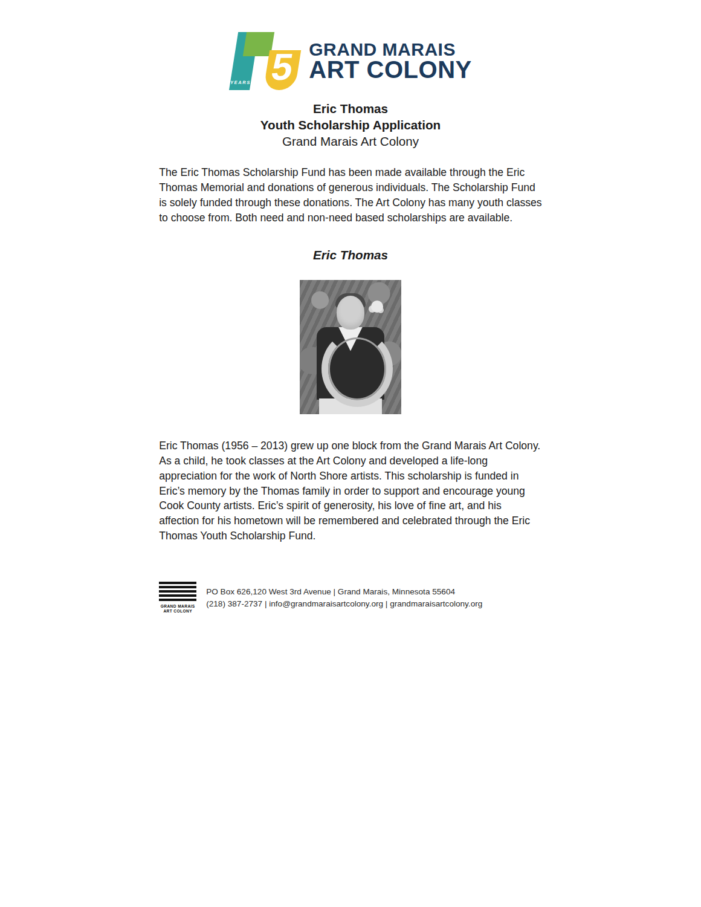5
YEARS
GRAND MARAIS ART COLONY
Eric Thomas
Youth Scholarship Application
Grand Marais Art Colony
The Eric Thomas Scholarship Fund has been made available through the Eric Thomas Memorial and donations of generous individuals. The Scholarship Fund is solely funded through these donations. The Art Colony has many youth classes to choose from. Both need and non-need based scholarships are available.
Eric Thomas
Eric Thomas (1956 – 2013) grew up one block from the Grand Marais Art Colony. As a child, he took classes at the Art Colony and developed a life-long appreciation for the work of North Shore artists. This scholarship is funded in Eric’s memory by the Thomas family in order to support and encourage young Cook County artists. Eric’s spirit of generosity, his love of fine art, and his affection for his hometown will be remembered and celebrated through the Eric Thomas Youth Scholarship Fund.
GRAND MARAIS
ART COLONY
PO Box 626,120 West 3rd Avenue | Grand Marais, Minnesota 55604
(218) 387-2737 | info@grandmaraisartcolony.org | grandmaraisartcolony.org